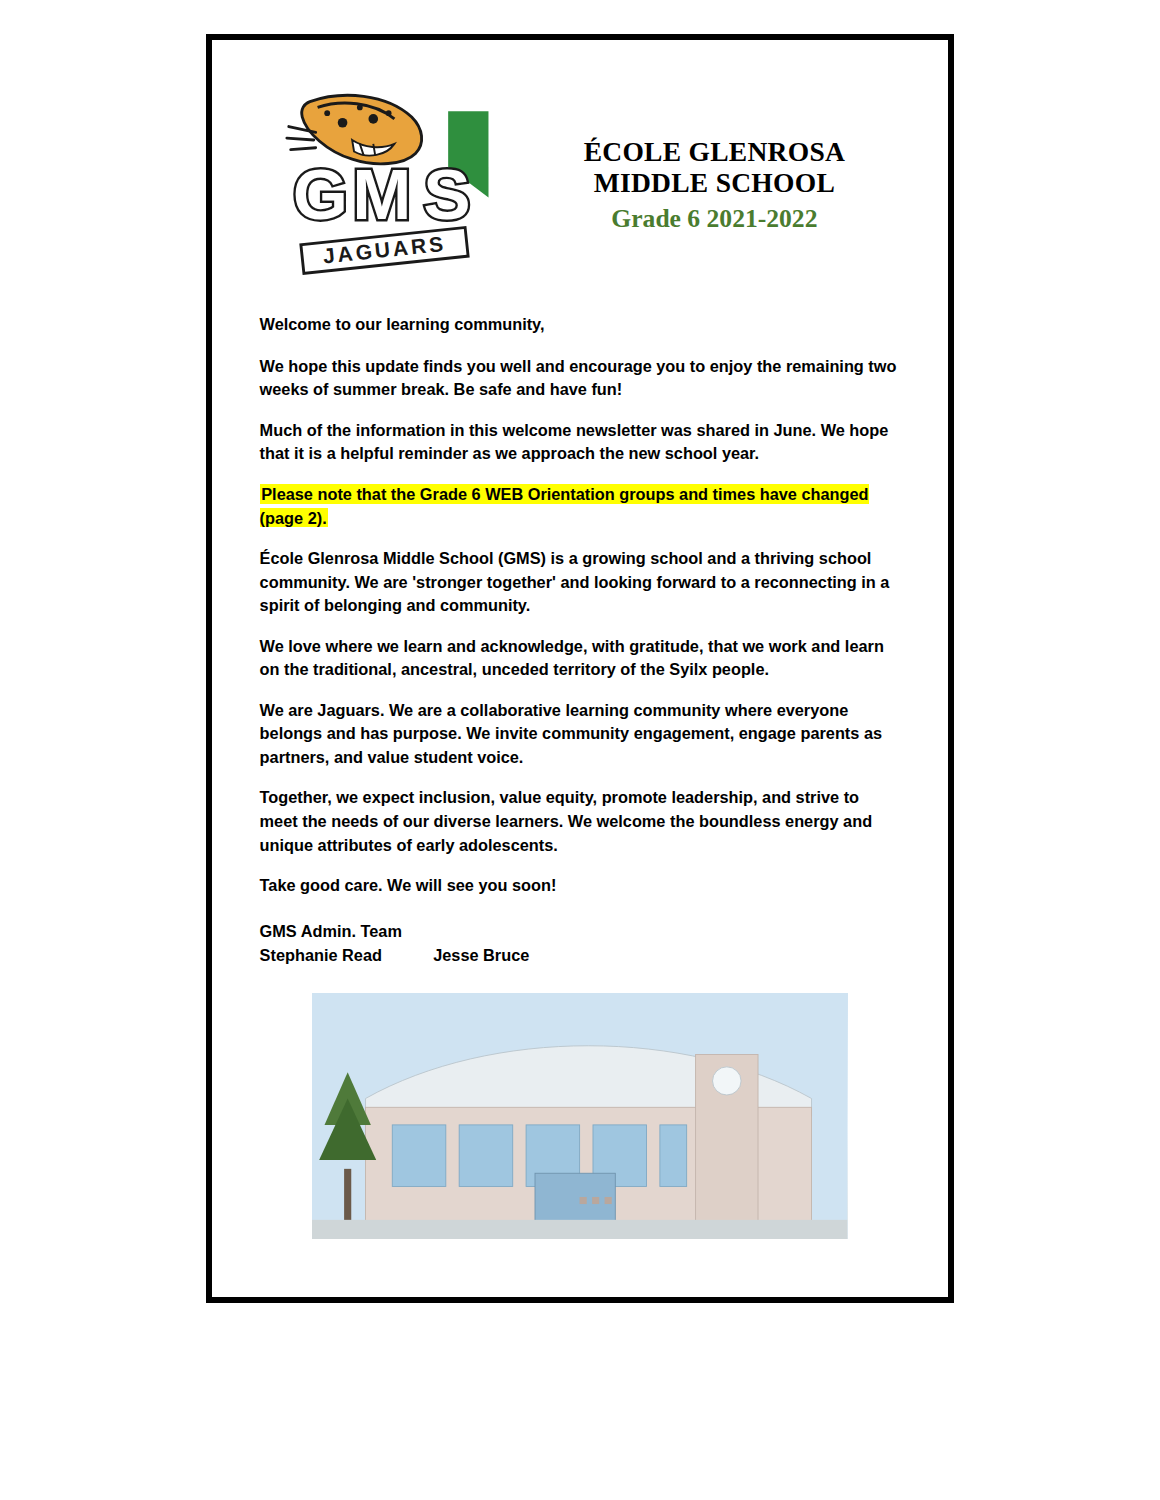G M S JAGUARS
École Glenrosa Middle School
Grade 6 2021-2022
Welcome to our learning community,
We hope this update finds you well and encourage you to enjoy the remaining two weeks of summer break. Be safe and have fun!
Much of the information in this welcome newsletter was shared in June. We hope that it is a helpful reminder as we approach the new school year.
Please note that the Grade 6 WEB Orientation groups and times have changed (page 2).
École Glenrosa Middle School (GMS) is a growing school and a thriving school community. We are 'stronger together' and looking forward to a reconnecting in a spirit of belonging and community.
We love where we learn and acknowledge, with gratitude, that we work and learn on the traditional, ancestral, unceded territory of the Syilx people.
We are Jaguars. We are a collaborative learning community where everyone belongs and has purpose. We invite community engagement, engage parents as partners, and value student voice.
Together, we expect inclusion, value equity, promote leadership, and strive to meet the needs of our diverse learners. We welcome the boundless energy and unique attributes of early adolescents.
Take good care. We will see you soon!
GMS Admin. Team
Stephanie Read Jesse Bruce